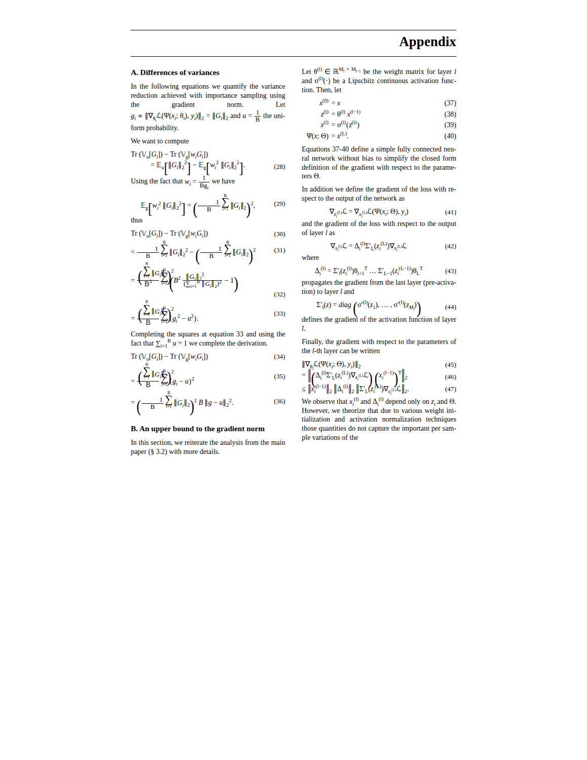Appendix
A. Differences of variances
In the following equations we quantify the variance reduction achieved with importance sampling using the gradient norm. Let gi ∝ ∥∇θtℒ(Ψ(xi; θt), yi)∥2 = ∥Gi∥2 and u = 1 B the uniform probability.
We want to compute
Tr (𝕍u[Gi]) − Tr (𝕍g[wiGi])
= 𝔼u[∥Gi∥22] − 𝔼g[wi2 ∥Gi∥22].
(28)
Using the fact that wi = 1 Bgi we have
𝔼g[wi2 ∥Gi∥22] = (1 B B∑i=1∥Gi∥2)2,
(29)
thus
Tr (𝕍u[Gi]) − Tr (𝕍g[wiGi])
(30)
= 1 B B∑i=1∥Gi∥22 − (1 B B∑i=1∥Gi∥2)2
(31)
= (B∑i=1∥Gi∥2)2 B3 B∑i=1(B2 ∥Gi∥22(∑i=1B ∥Gi∥2)2 − 1)
(32)
= (B∑i=1∥Gi∥2)2 B B∑i=1(gi2 − u2).
(33)
Completing the squares at equation 33 and using the fact that ∑i=1B u = 1 we complete the derivation.
Tr (𝕍u[Gi]) − Tr (𝕍g[wiGi])
(34)
= (B∑i=1∥Gi∥2)2 B B∑i=1(gi − u)2
(35)
= (1 B B∑i=1∥Gi∥2)2 B ∥g − u∥22.
(36)
B. An upper bound to the gradient norm
In this section, we reiterate the analysis from the main paper (§ 3.2) with more details.
Let θ(l) ∈ ℝMl × Ml−1 be the weight matrix for layer l and σ(l)(·) be a Lipschitz continuous activation function. Then, let
x(0)
= x
(37)
z(l)
= θ(l) x(l−1)
(38)
x(l)
= σ(l)(z(l))
(39)
Ψ(x; Θ)
= x(L).
(40)
Equations 37-40 define a simple fully connected neural network without bias to simplify the closed form definition of the gradient with respect to the parameters Θ.
In addition we define the gradient of the loss with respect to the output of the network as
∇xi(L)ℒ = ∇xi(L)ℒ(Ψ(xi; Θ), yi)
(41)
and the gradient of the loss with respect to the output of layer l as
∇xi(l)ℒ = Δi(l)Σ′L(zi(L))∇xi(L)ℒ
(42)
where
Δi(l) = Σ′l(zi(l))θl+1T … Σ′L−1(zi(L−1))θLT
(43)
propagates the gradient from the last layer (pre-activation) to layer l and
Σ′l(z) = diag (σ′(l)(z1), … , σ′(l)(zMl))
(44)
defines the gradient of the activation function of layer l.
Finally, the gradient with respect to the parameters of the l-th layer can be written
∥∇θlℒ(Ψ(xi; Θ), yi)∥2
(45)
= ∥(Δi(l)Σ′L(zi(L))∇xi(L)ℒ) (xi(l−1))T∥2
(46)
≤ ∥xi(l−1)∥2 ∥Δi(l)∥2 ∥Σ′L(zi(L))∇xi(L)ℒ∥2.
(47)
We observe that xi(l) and Δi(l) depend only on zi and Θ. However, we theorize that due to various weight initialization and activation normalization techniques those quantities do not capture the important per sample variations of the